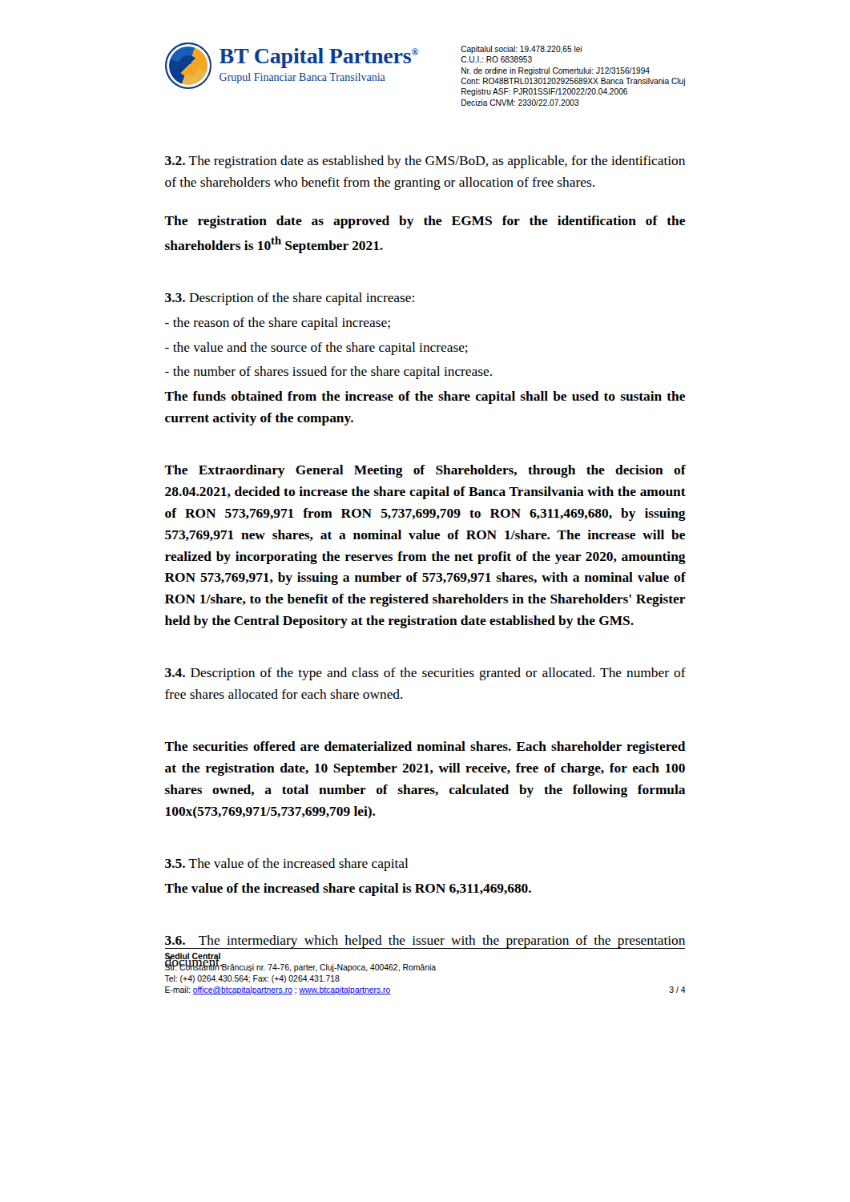BT Capital Partners®
Grupul Financiar Banca Transilvania
Capitalul social: 19.478.220,65 lei
C.U.I.: RO 6838953
Nr. de ordine in Registrul Comertului: J12/3156/1994
Cont: RO48BTRL01301202925689XX Banca Transilvania Cluj
Registru ASF: PJR01SSIF/120022/20.04.2006
Decizia CNVM: 2330/22.07.2003
3.2. The registration date as established by the GMS/BoD, as applicable, for the identification of the shareholders who benefit from the granting or allocation of free shares.
The registration date as approved by the EGMS for the identification of the shareholders is 10th September 2021.
3.3. Description of the share capital increase:
- the reason of the share capital increase;
- the value and the source of the share capital increase;
- the number of shares issued for the share capital increase.
The funds obtained from the increase of the share capital shall be used to sustain the current activity of the company.
The Extraordinary General Meeting of Shareholders, through the decision of 28.04.2021, decided to increase the share capital of Banca Transilvania with the amount of RON 573,769,971 from RON 5,737,699,709 to RON 6,311,469,680, by issuing 573,769,971 new shares, at a nominal value of RON 1/share. The increase will be realized by incorporating the reserves from the net profit of the year 2020, amounting RON 573,769,971, by issuing a number of 573,769,971 shares, with a nominal value of RON 1/share, to the benefit of the registered shareholders in the Shareholders' Register held by the Central Depository at the registration date established by the GMS.
3.4. Description of the type and class of the securities granted or allocated. The number of free shares allocated for each share owned.
The securities offered are dematerialized nominal shares. Each shareholder registered at the registration date, 10 September 2021, will receive, free of charge, for each 100 shares owned, a total number of shares, calculated by the following formula 100x(573,769,971/5,737,699,709 lei).
3.5. The value of the increased share capital
The value of the increased share capital is RON 6,311,469,680.
3.6. The intermediary which helped the issuer with the preparation of the presentation document.
Sediul Central
Str. Constantin Brâncuși nr. 74-76, parter, Cluj-Napoca, 400462, România
Tel: (+4) 0264.430.564; Fax: (+4) 0264.431.718
E-mail: office@btcapitalpartners.ro ; www.btcapitalpartners.ro
3 / 4